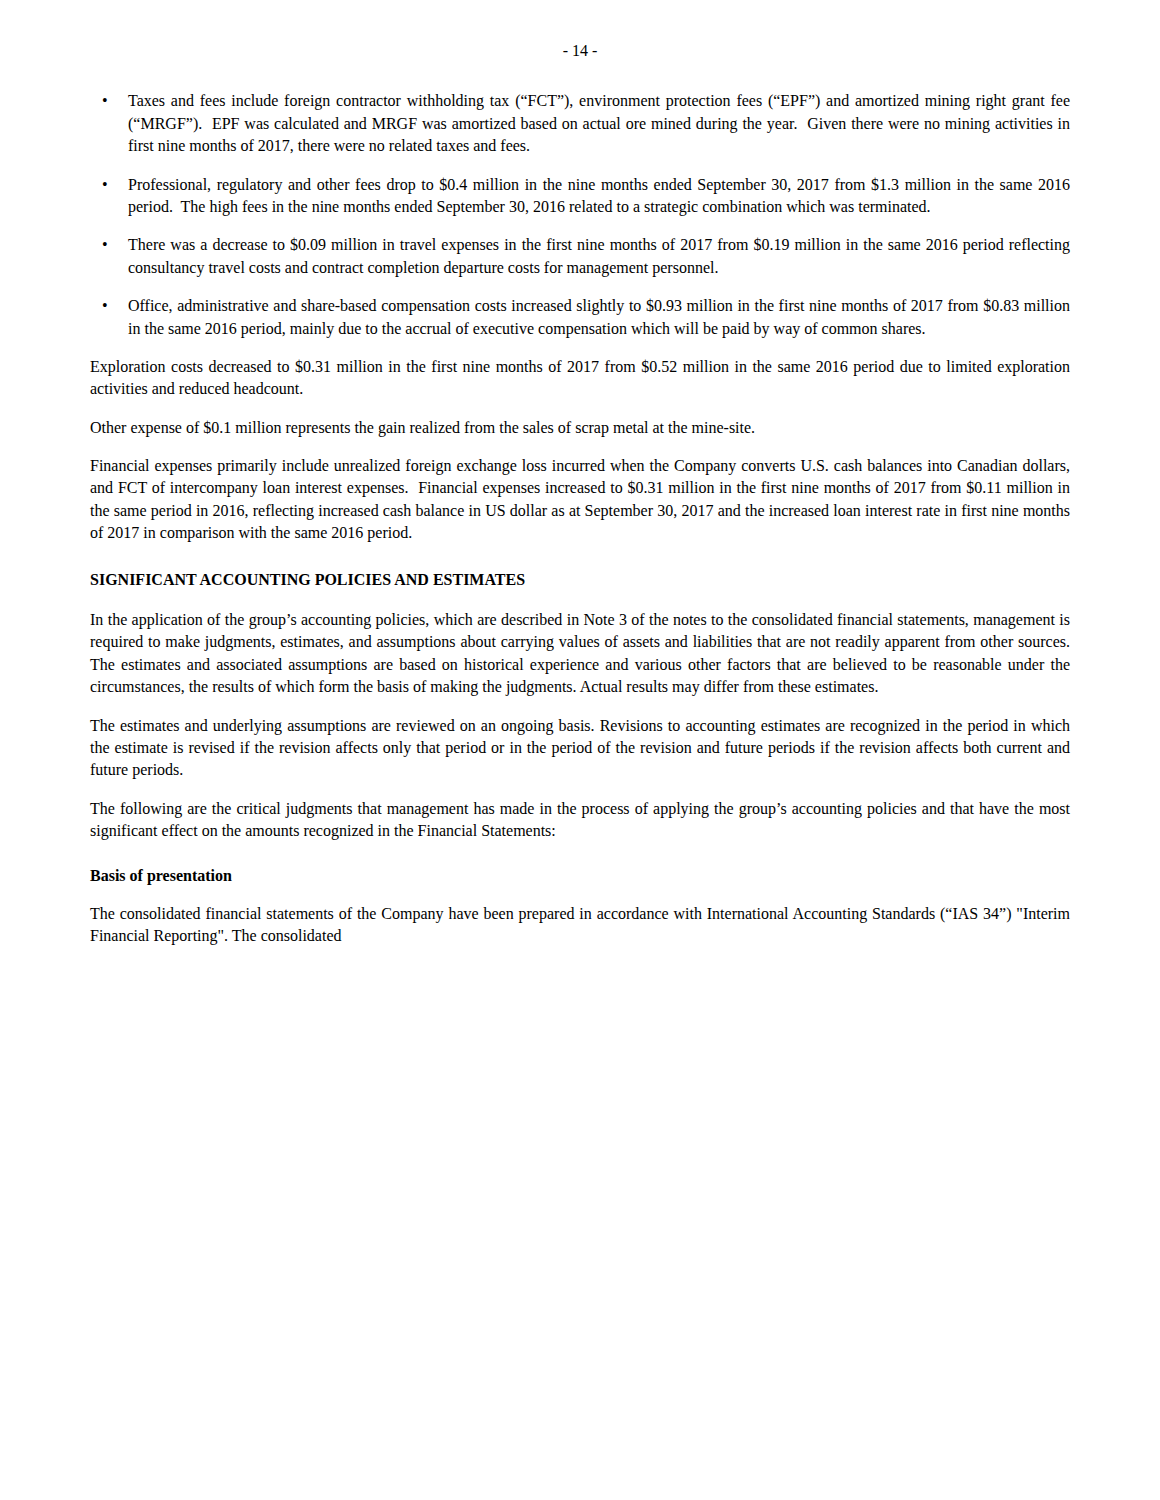- 14 -
Taxes and fees include foreign contractor withholding tax (“FCT”), environment protection fees (“EPF”) and amortized mining right grant fee (“MRGF”). EPF was calculated and MRGF was amortized based on actual ore mined during the year. Given there were no mining activities in first nine months of 2017, there were no related taxes and fees.
Professional, regulatory and other fees drop to $0.4 million in the nine months ended September 30, 2017 from $1.3 million in the same 2016 period. The high fees in the nine months ended September 30, 2016 related to a strategic combination which was terminated.
There was a decrease to $0.09 million in travel expenses in the first nine months of 2017 from $0.19 million in the same 2016 period reflecting consultancy travel costs and contract completion departure costs for management personnel.
Office, administrative and share-based compensation costs increased slightly to $0.93 million in the first nine months of 2017 from $0.83 million in the same 2016 period, mainly due to the accrual of executive compensation which will be paid by way of common shares.
Exploration costs decreased to $0.31 million in the first nine months of 2017 from $0.52 million in the same 2016 period due to limited exploration activities and reduced headcount.
Other expense of $0.1 million represents the gain realized from the sales of scrap metal at the mine-site.
Financial expenses primarily include unrealized foreign exchange loss incurred when the Company converts U.S. cash balances into Canadian dollars, and FCT of intercompany loan interest expenses. Financial expenses increased to $0.31 million in the first nine months of 2017 from $0.11 million in the same period in 2016, reflecting increased cash balance in US dollar as at September 30, 2017 and the increased loan interest rate in first nine months of 2017 in comparison with the same 2016 period.
SIGNIFICANT ACCOUNTING POLICIES AND ESTIMATES
In the application of the group’s accounting policies, which are described in Note 3 of the notes to the consolidated financial statements, management is required to make judgments, estimates, and assumptions about carrying values of assets and liabilities that are not readily apparent from other sources. The estimates and associated assumptions are based on historical experience and various other factors that are believed to be reasonable under the circumstances, the results of which form the basis of making the judgments. Actual results may differ from these estimates.
The estimates and underlying assumptions are reviewed on an ongoing basis. Revisions to accounting estimates are recognized in the period in which the estimate is revised if the revision affects only that period or in the period of the revision and future periods if the revision affects both current and future periods.
The following are the critical judgments that management has made in the process of applying the group’s accounting policies and that have the most significant effect on the amounts recognized in the Financial Statements:
Basis of presentation
The consolidated financial statements of the Company have been prepared in accordance with International Accounting Standards (“IAS 34”) "Interim Financial Reporting". The consolidated